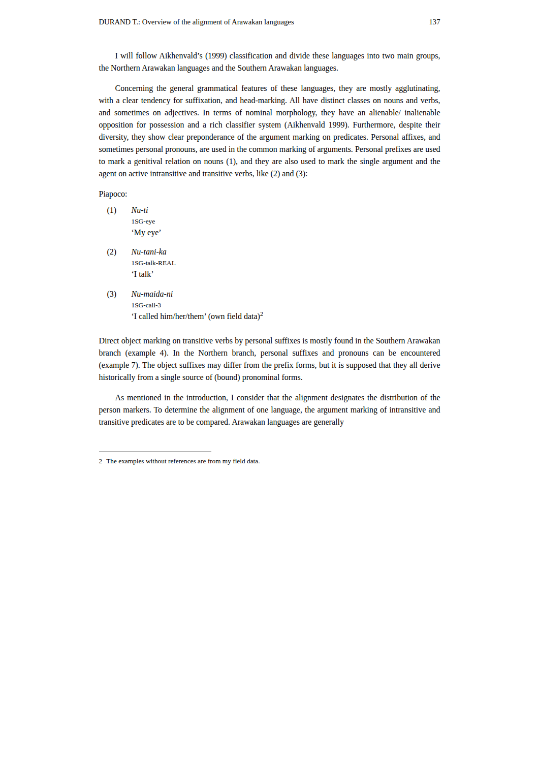DURAND T.: Overview of the alignment of Arawakan languages 137
I will follow Aikhenvald’s (1999) classification and divide these languages into two main groups, the Northern Arawakan languages and the Southern Arawakan languages.
Concerning the general grammatical features of these languages, they are mostly agglutinating, with a clear tendency for suffixation, and head-marking. All have distinct classes on nouns and verbs, and sometimes on adjectives. In terms of nominal morphology, they have an alienable/ inalienable opposition for possession and a rich classifier system (Aikhenvald 1999). Furthermore, despite their diversity, they show clear preponderance of the argument marking on predicates. Personal affixes, and sometimes personal pronouns, are used in the common marking of arguments. Personal prefixes are used to mark a genitival relation on nouns (1), and they are also used to mark the single argument and the agent on active intransitive and transitive verbs, like (2) and (3):
Piapoco:
Nu-ti 1SG-eye ‘My eye’
Nu-tani-ka 1SG-talk-REAL ‘I talk’
Nu-maida-ni 1SG-call-3 ‘I called him/her/them’ (own field data)2
Direct object marking on transitive verbs by personal suffixes is mostly found in the Southern Arawakan branch (example 4). In the Northern branch, personal suffixes and pronouns can be encountered (example 7). The object suffixes may differ from the prefix forms, but it is supposed that they all derive historically from a single source of (bound) pronominal forms.
As mentioned in the introduction, I consider that the alignment designates the distribution of the person markers. To determine the alignment of one language, the argument marking of intransitive and transitive predicates are to be compared. Arawakan languages are generally
2 The examples without references are from my field data.